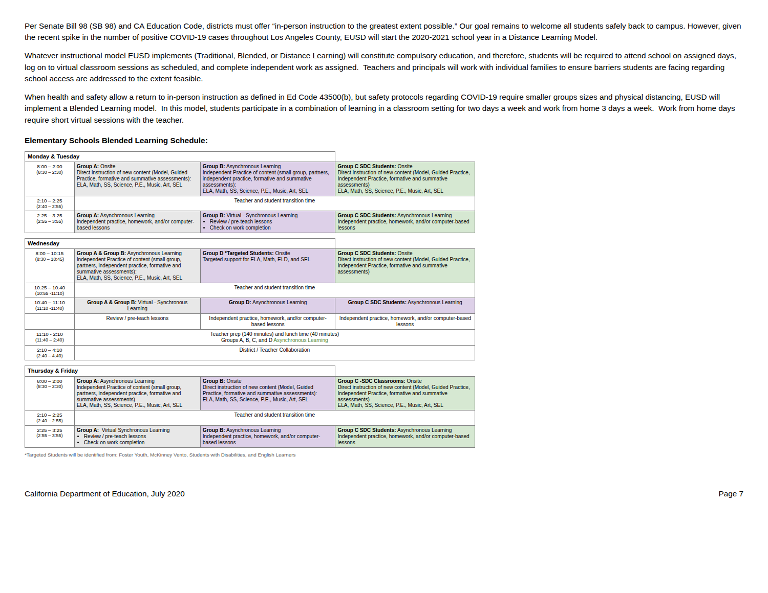Per Senate Bill 98 (SB 98) and CA Education Code, districts must offer “in-person instruction to the greatest extent possible.” Our goal remains to welcome all students safely back to campus. However, given the recent spike in the number of positive COVID-19 cases throughout Los Angeles County, EUSD will start the 2020-2021 school year in a Distance Learning Model.
Whatever instructional model EUSD implements (Traditional, Blended, or Distance Learning) will constitute compulsory education, and therefore, students will be required to attend school on assigned days, log on to virtual classroom sessions as scheduled, and complete independent work as assigned. Teachers and principals will work with individual families to ensure barriers students are facing regarding school access are addressed to the extent feasible.
When health and safety allow a return to in-person instruction as defined in Ed Code 43500(b), but safety protocols regarding COVID-19 require smaller groups sizes and physical distancing, EUSD will implement a Blended Learning model. In this model, students participate in a combination of learning in a classroom setting for two days a week and work from home 3 days a week. Work from home days require short virtual sessions with the teacher.
Elementary Schools Blended Learning Schedule:
| Monday & Tuesday | |
| 8:00 – 2:00 (8:30 – 2:30) | Group A: Onsite Direct instruction of new content (Model, Guided Practice, formative and summative assessments): ELA, Math, SS, Science, P.E., Music, Art, SEL | Group B: Asynchronous Learning Independent Practice of content (small group, partners, independent practice, formative and summative assessments): ELA, Math, SS, Science, P.E., Music, Art, SEL | Group C SDC Students: Onsite Direct instruction of new content (Model, Guided Practice, Independent Practice, formative and summative assessments) ELA, Math, SS, Science, P.E., Music, Art, SEL |
| 2:10 – 2:25 (2:40 – 2:55) | Teacher and student transition time |
| 2:25 – 3:25 (2:55 – 3:55) | Group A: Asynchronous Learning Independent practice, homework, and/or computer-based lessons | Group B: Virtual - Synchronous Learning Review / pre-teach lessons Check on work completion | Group C SDC Students: Asynchronous Learning Independent practice, homework, and/or computer-based lessons |
| Wednesday | |
| 8:00 – 10:15 (8:30 – 10:45) | Group A & Group B: Asynchronous Learning Independent Practice of content (small group, partners, independent practice, formative and summative assessments): ELA, Math, SS, Science, P.E., Music, Art, SEL | Group D *Targeted Students: Onsite Targeted support for ELA, Math, ELD, and SEL | Group C SDC Students: Onsite Direct instruction of new content (Model, Guided Practice, Independent Practice, formative and summative assessments) |
| 10:25 – 10:40 (10:55 -11:10) | Teacher and student transition time |
| 10:40 – 11:10 (11:10 -11:40) | Group A & Group B: Virtual - Synchronous Learning | Group D: Asynchronous Learning | Group C SDC Students: Asynchronous Learning |
| | Review / pre-teach lessons | Independent practice, homework, and/or computer-based lessons | Independent practice, homework, and/or computer-based lessons |
| 11:10 - 2:10 (11:40 – 2:40) | Teacher prep (140 minutes) and lunch time (40 minutes) Groups A, B, C, and D Asynchronous Learning |
| 2:10 – 4:10 (2:40 – 4:40) | District / Teacher Collaboration |
| Thursday & Friday | |
| 8:00 – 2:00 (8:30 – 2:30) | Group A: Asynchronous Learning Independent Practice of content (small group, partners, independent practice, formative and summative assessments) ELA, Math, SS, Science, P.E., Music, Art, SEL | Group B: Onsite Direct instruction of new content (Model, Guided Practice, formative and summative assessments): ELA, Math, SS, Science, P.E., Music, Art, SEL | Group C -SDC Classrooms: Onsite Direct instruction of new content (Model, Guided Practice, Independent Practice, formative and summative assessments) ELA, Math, SS, Science, P.E., Music, Art, SEL |
| 2:10 – 2:25 (2:40 – 2:55) | Teacher and student transition time |
| 2:25 – 3:25 (2:55 – 3:55) | Group A: Virtual Synchronous Learning Review / pre-teach lessons Check on work completion | Group B: Asynchronous Learning Independent practice, homework, and/or computer-based lessons | Group C SDC Students: Asynchronous Learning Independent practice, homework, and/or computer-based lessons |
*Targeted Students will be identified from: Foster Youth, McKinney Vento, Students with Disabilities, and English Learners
California Department of Education, July 2020 Page 7